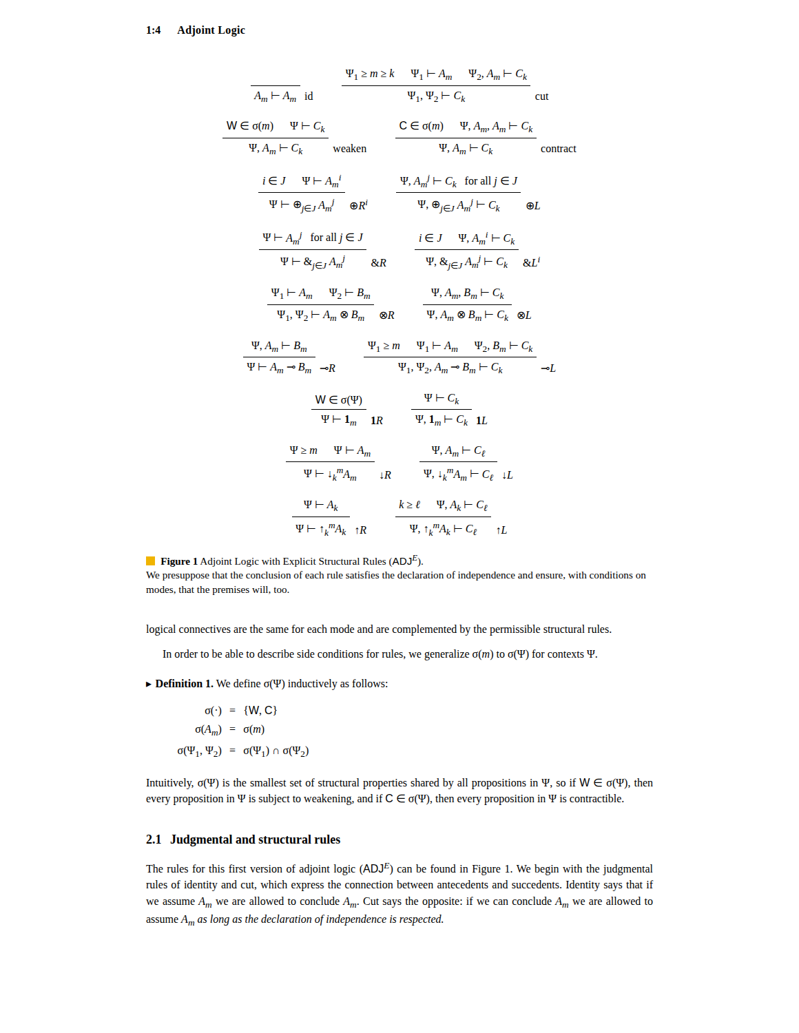1:4 Adjoint Logic
Am ⊢ Am id Ψ1 ≥ m ≥ k Ψ1 ⊢ Am Ψ2, Am ⊢ Ck Ψ1, Ψ2 ⊢ Ck cut
W ∈ σ(m) Ψ ⊢ Ck Ψ, Am ⊢ Ck weaken C ∈ σ(m) Ψ, Am, Am ⊢ Ck Ψ, Am ⊢ Ck contract
i ∈ J Ψ ⊢ Ami Ψ ⊢ ⊕j∈J Amj ⊕Ri Ψ, Amj ⊢ Ck for all j ∈ J Ψ, ⊕j∈J Amj ⊢ Ck ⊕L
Ψ ⊢ Amj for all j ∈ J Ψ ⊢ &j∈J Amj &R i ∈ J Ψ, Ami ⊢ Ck Ψ, &j∈J Amj ⊢ Ck &Li
Ψ1 ⊢ Am Ψ2 ⊢ Bm Ψ1, Ψ2 ⊢ Am ⊗ Bm ⊗R Ψ, Am, Bm ⊢ Ck Ψ, Am ⊗ Bm ⊢ Ck ⊗L
Ψ, Am ⊢ Bm Ψ ⊢ Am ⊸ Bm ⊸R Ψ1 ≥ m Ψ1 ⊢ Am Ψ2, Bm ⊢ Ck Ψ1, Ψ2, Am ⊸ Bm ⊢ Ck ⊸L
W ∈ σ(Ψ) Ψ ⊢ 1m 1 R Ψ ⊢ Ck Ψ, 1m ⊢ Ck 1 L
Ψ ≥ m Ψ ⊢ Am Ψ ⊢ ↓kmAm ↓R Ψ, Am ⊢ Cℓ Ψ, ↓kmAm ⊢ Cℓ ↓L
Ψ ⊢ Ak Ψ ⊢ ↑kmAk ↑R k ≥ ℓ Ψ, Ak ⊢ Cℓ Ψ, ↑kmAk ⊢ Cℓ ↑L
Figure 1 Adjoint Logic with Explicit Structural Rules (ADJE).
We presuppose that the conclusion of each rule satisfies the declaration of independence and ensure, with conditions on modes, that the premises will, too.
logical connectives are the same for each mode and are complemented by the permissible structural rules.
In order to be able to describe side conditions for rules, we generalize σ(m) to σ(Ψ) for contexts Ψ.
▸Definition 1. We define σ(Ψ) inductively as follows:
| σ(·) | = | { W , C } |
| σ( A m ) | = | σ( m ) |
| σ(Ψ 1 , Ψ 2 ) | = | σ(Ψ 1 ) ∩ σ(Ψ 2 ) |
Intuitively, σ(Ψ) is the smallest set of structural properties shared by all propositions in Ψ, so if W ∈ σ(Ψ), then every proposition in Ψ is subject to weakening, and if C ∈ σ(Ψ), then every proposition in Ψ is contractible.
2.1 Judgmental and structural rules
The rules for this first version of adjoint logic (ADJE) can be found in Figure 1. We begin with the judgmental rules of identity and cut, which express the connection between antecedents and succedents. Identity says that if we assume Am we are allowed to conclude Am. Cut says the opposite: if we can conclude Am we are allowed to assume Am as long as the declaration of independence is respected.